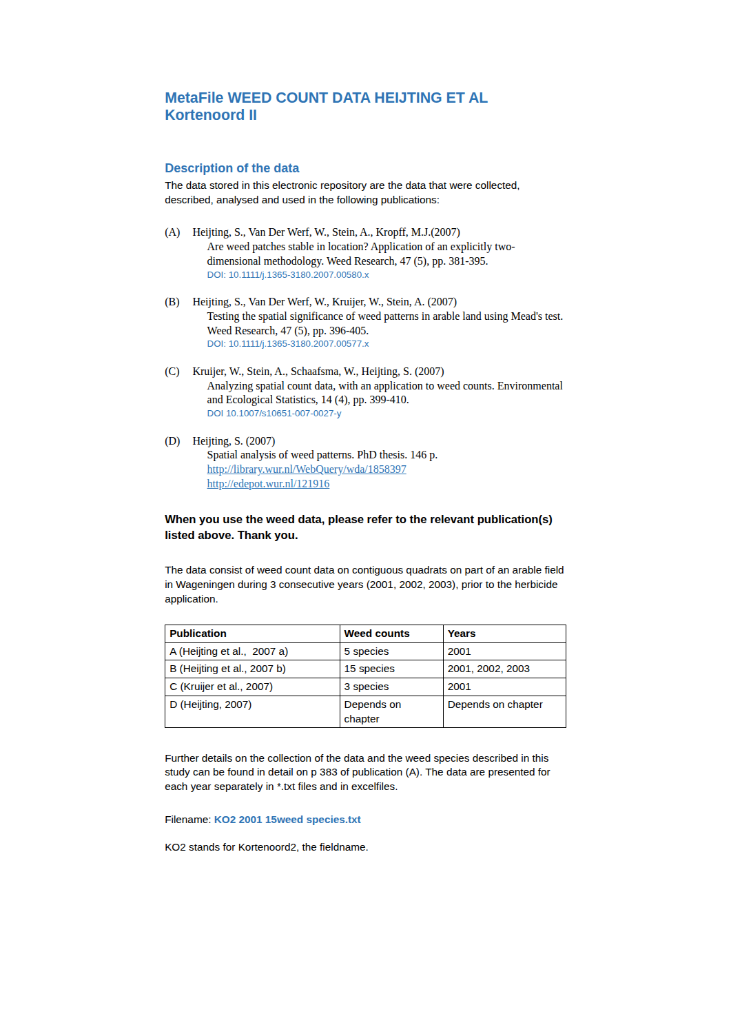MetaFile WEED COUNT DATA HEIJTING ET AL Kortenoord II
Description of the data
The data stored in this electronic repository are the data that were collected, described, analysed and used in the following publications:
(A) Heijting, S., Van Der Werf, W., Stein, A., Kropff, M.J.(2007) Are weed patches stable in location? Application of an explicitly two-dimensional methodology. Weed Research, 47 (5), pp. 381-395. DOI: 10.1111/j.1365-3180.2007.00580.x
(B) Heijting, S., Van Der Werf, W., Kruijer, W., Stein, A. (2007) Testing the spatial significance of weed patterns in arable land using Mead's test. Weed Research, 47 (5), pp. 396-405. DOI: 10.1111/j.1365-3180.2007.00577.x
(C) Kruijer, W., Stein, A., Schaafsma, W., Heijting, S. (2007) Analyzing spatial count data, with an application to weed counts. Environmental and Ecological Statistics, 14 (4), pp. 399-410. DOI 10.1007/s10651-007-0027-y
(D) Heijting, S. (2007) Spatial analysis of weed patterns. PhD thesis. 146 p. http://library.wur.nl/WebQuery/wda/1858397 http://edepot.wur.nl/121916
When you use the weed data, please refer to the relevant publication(s) listed above. Thank you.
The data consist of weed count data on contiguous quadrats on part of an arable field in Wageningen during 3 consecutive years (2001, 2002, 2003), prior to the herbicide application.
| Publication | Weed counts | Years |
| --- | --- | --- |
| A (Heijting et al., 2007 a) | 5 species | 2001 |
| B (Heijting et al., 2007 b) | 15 species | 2001, 2002, 2003 |
| C (Kruijer et al., 2007) | 3 species | 2001 |
| D (Heijting, 2007) | Depends on chapter | Depends on chapter |
Further details on the collection of the data and the weed species described in this study can be found in detail on p 383 of publication (A). The data are presented for each year separately in *.txt files and in excelfiles.
Filename: KO2 2001 15weed species.txt
KO2 stands for Kortenoord2, the fieldname.